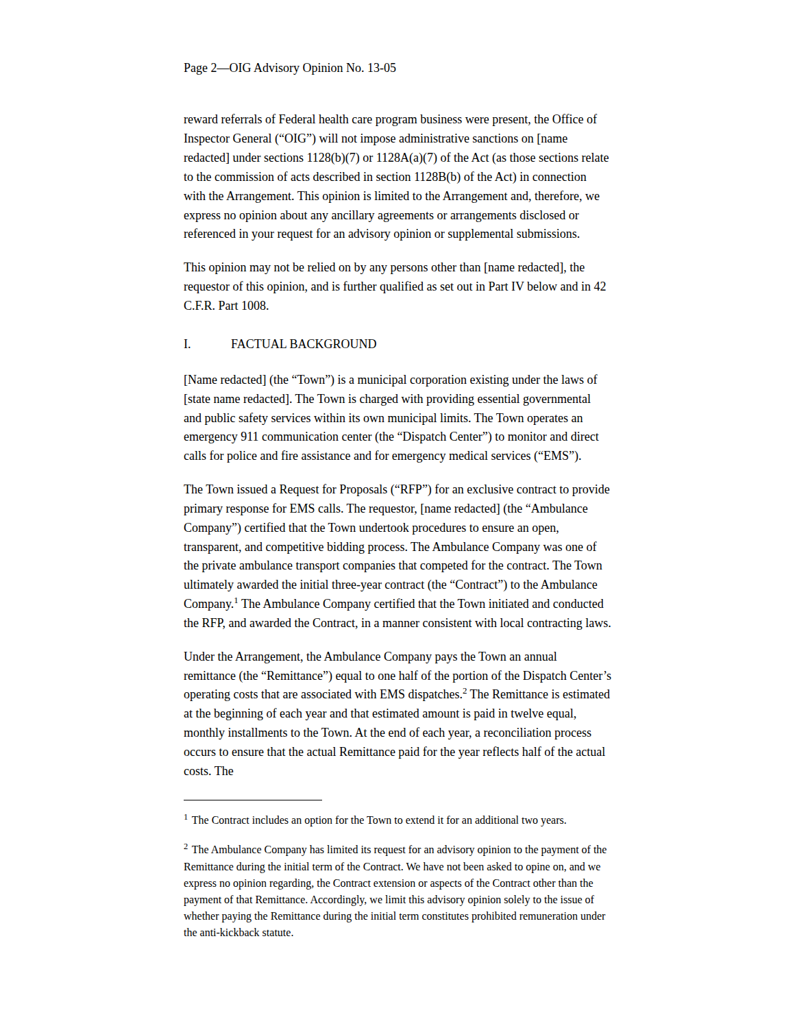Page 2—OIG Advisory Opinion No. 13-05
reward referrals of Federal health care program business were present, the Office of Inspector General (“OIG”) will not impose administrative sanctions on [name redacted] under sections 1128(b)(7) or 1128A(a)(7) of the Act (as those sections relate to the commission of acts described in section 1128B(b) of the Act) in connection with the Arrangement. This opinion is limited to the Arrangement and, therefore, we express no opinion about any ancillary agreements or arrangements disclosed or referenced in your request for an advisory opinion or supplemental submissions.
This opinion may not be relied on by any persons other than [name redacted], the requestor of this opinion, and is further qualified as set out in Part IV below and in 42 C.F.R. Part 1008.
I. FACTUAL BACKGROUND
[Name redacted] (the “Town”) is a municipal corporation existing under the laws of [state name redacted]. The Town is charged with providing essential governmental and public safety services within its own municipal limits. The Town operates an emergency 911 communication center (the “Dispatch Center”) to monitor and direct calls for police and fire assistance and for emergency medical services (“EMS”).
The Town issued a Request for Proposals (“RFP”) for an exclusive contract to provide primary response for EMS calls. The requestor, [name redacted] (the “Ambulance Company”) certified that the Town undertook procedures to ensure an open, transparent, and competitive bidding process. The Ambulance Company was one of the private ambulance transport companies that competed for the contract. The Town ultimately awarded the initial three-year contract (the “Contract”) to the Ambulance Company.1 The Ambulance Company certified that the Town initiated and conducted the RFP, and awarded the Contract, in a manner consistent with local contracting laws.
Under the Arrangement, the Ambulance Company pays the Town an annual remittance (the “Remittance”) equal to one half of the portion of the Dispatch Center’s operating costs that are associated with EMS dispatches.2 The Remittance is estimated at the beginning of each year and that estimated amount is paid in twelve equal, monthly installments to the Town. At the end of each year, a reconciliation process occurs to ensure that the actual Remittance paid for the year reflects half of the actual costs. The
1 The Contract includes an option for the Town to extend it for an additional two years.
2 The Ambulance Company has limited its request for an advisory opinion to the payment of the Remittance during the initial term of the Contract. We have not been asked to opine on, and we express no opinion regarding, the Contract extension or aspects of the Contract other than the payment of that Remittance. Accordingly, we limit this advisory opinion solely to the issue of whether paying the Remittance during the initial term constitutes prohibited remuneration under the anti-kickback statute.